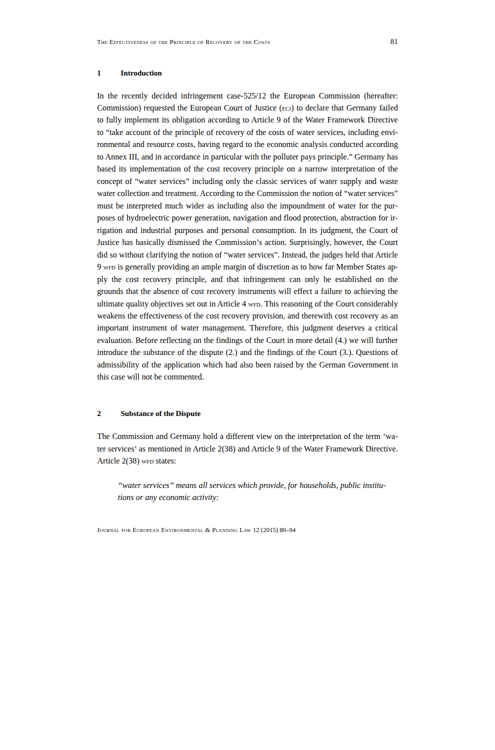The Effectiveness of the Principle of Recovery of the Costs 81
1 Introduction
In the recently decided infringement case-525/12 the European Commission (hereafter: Commission) requested the European Court of Justice (ecj) to declare that Germany failed to fully implement its obligation according to Article 9 of the Water Framework Directive to “take account of the principle of recovery of the costs of water services, including environmental and resource costs, having regard to the economic analysis conducted according to Annex III, and in accordance in particular with the polluter pays principle.” Germany has based its implementation of the cost recovery principle on a narrow interpretation of the concept of “water services” including only the classic services of water supply and waste water collection and treatment. According to the Commission the notion of “water services” must be interpreted much wider as including also the impoundment of water for the purposes of hydroelectric power generation, navigation and flood protection, abstraction for irrigation and industrial purposes and personal consumption. In its judgment, the Court of Justice has basically dismissed the Commission’s action. Surprisingly, however, the Court did so without clarifying the notion of “water services”. Instead, the judges held that Article 9 wfd is generally providing an ample margin of discretion as to how far Member States apply the cost recovery principle, and that infringement can only be established on the grounds that the absence of cost recovery instruments will effect a failure to achieving the ultimate quality objectives set out in Article 4 wfd. This reasoning of the Court considerably weakens the effectiveness of the cost recovery provision, and therewith cost recovery as an important instrument of water management. Therefore, this judgment deserves a critical evaluation. Before reflecting on the findings of the Court in more detail (4.) we will further introduce the substance of the dispute (2.) and the findings of the Court (3.). Questions of admissibility of the application which had also been raised by the German Government in this case will not be commented.
2 Substance of the Dispute
The Commission and Germany hold a different view on the interpretation of the term ‘water services’ as mentioned in Article 2(38) and Article 9 of the Water Framework Directive. Article 2(38) wfd states:
“water services” means all services which provide, for households, public institutions or any economic activity:
Journal for European Environmental & Planning Law 12 (2015) 80–94